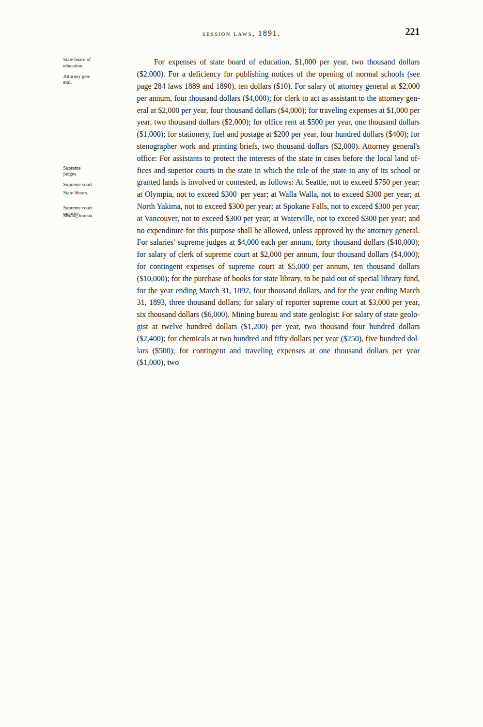Session Laws, 1891. 221
State board ofeducation. Attorney gen-eral. Supremejudges. Supreme court. State library. Supreme courtreporter. Mining bureau.
For expenses of state board of education, $1,000 per year, two thousand dollars ($2,000). For a deficiency for publishing notices of the opening of normal schools (see page 284 laws 1889 and 1890), ten dollars ($10). For salary of attorney general at $2,000 per annum, four thousand dollars ($4,000); for clerk to act as assistant to the attorney general at $2,000 per year, four thousand dollars ($4,000); for traveling expenses at $1,000 per year, two thousand dollars ($2,000); for office rent at $500 per year, one thousand dollars ($1,000); for stationery, fuel and postage at $200 per year, four hundred dollars ($400); for stenographer work and printing briefs, two thousand dollars ($2,000). Attorney general's office: For assistants to protect the interests of the state in cases before the local land offices and superior courts in the state in which the title of the state to any of its school or granted lands is involved or contested, as follows: At Seattle, not to exceed $750 per year; at Olympia, not to exceed $300  per year; at Walla Walla, not to exceed $300 per year; at North Yakima, not to exceed $300 per year; at Spokane Falls, not to exceed $300 per year; at Vancouver, not to exceed $300 per year; at Waterville, not to exceed $300 per year; and no expenditure for this purpose shall be allowed, unless approved by the attorney general. For salaries’ supreme judges at $4,000 each per annum, forty thousand dollars ($40,000); for salary of clerk of supreme court at $2,000 per annum, four thousand dollars ($4,000); for contingent expenses of supreme court at $5,000 per annum, ten thousand dollars ($10,000); for the purchase of books for state library, to be paid out of special library fund, for the year ending March 31, 1892, four thousand dollars, and for the year ending March 31, 1893, three thousand dollars; for salary of reporter supreme court at $3,000 per year, six thousand dollars ($6,000). Mining bureau and state geologist: For salary of state geologist at twelve hundred dollars ($1,200) per year, two thousand four hundred dollars ($2,400); for chemicals at two hundred and fifty dollars per year ($250), five hundred dollars ($500); for contingent and traveling expenses at one thousand dollars per year ($1,000), two